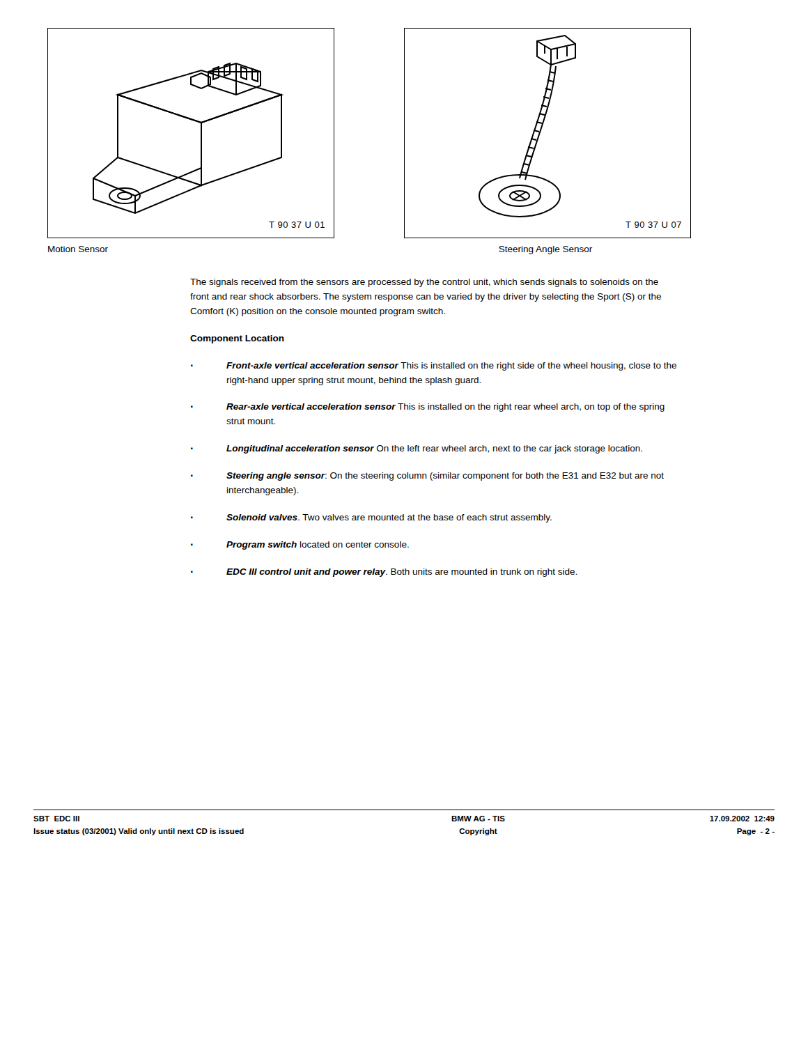T 90 37 U 01
T 90 37 U 07
Motion Sensor
Steering Angle Sensor
The signals received from the sensors are processed by the control unit, which sends signals to solenoids on the front and rear shock absorbers. The system response can be varied by the driver by selecting the Sport (S) or the Comfort (K) position on the console mounted program switch.
Component Location
Front-axle vertical acceleration sensor This is installed on the right side of the wheel housing, close to the right-hand upper spring strut mount, behind the splash guard.
Rear-axle vertical acceleration sensor This is installed on the right rear wheel arch, on top of the spring strut mount.
Longitudinal acceleration sensor On the left rear wheel arch, next to the car jack storage location.
Steering angle sensor: On the steering column (similar component for both the E31 and E32 but are not interchangeable).
Solenoid valves. Two valves are mounted at the base of each strut assembly.
Program switch located on center console.
EDC III control unit and power relay. Both units are mounted in trunk on right side.
SBT EDC III
BMW AG - TIS
17.09.2002 12:49
Issue status (03/2001) Valid only until next CD is issued
Copyright
Page - 2 -